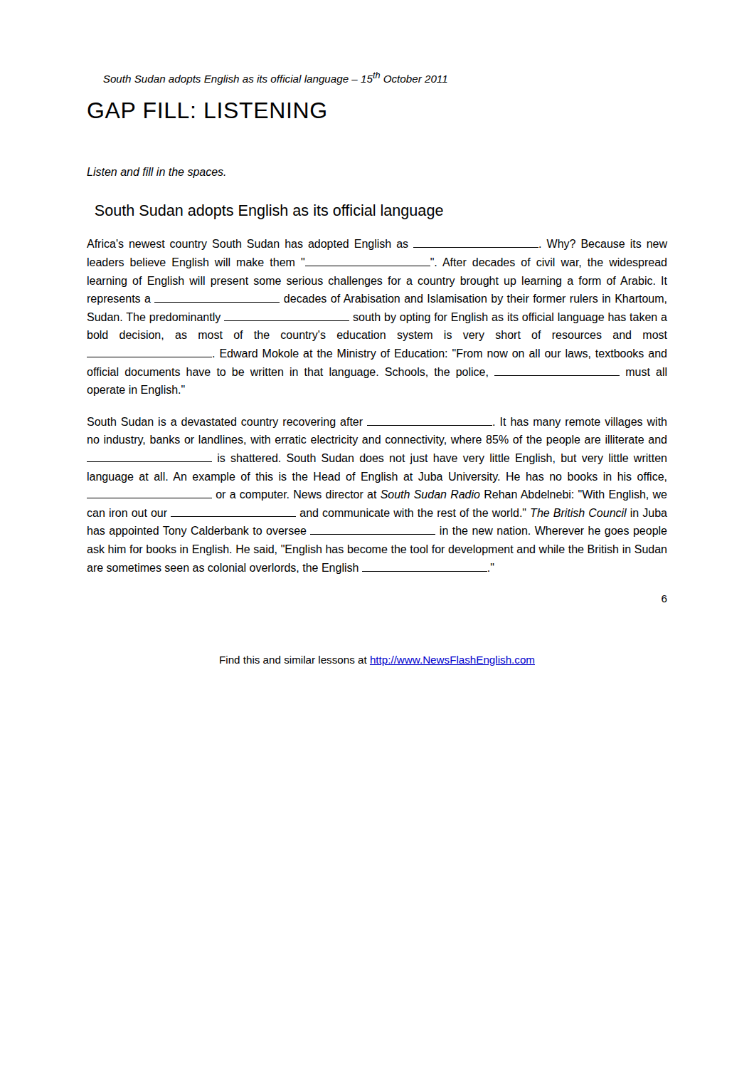South Sudan adopts English as its official language – 15th October 2011
GAP FILL: LISTENING
Listen and fill in the spaces.
South Sudan adopts English as its official language
Africa's newest country South Sudan has adopted English as . Why? Because its new leaders believe English will make them " ". After decades of civil war, the widespread learning of English will present some serious challenges for a country brought up learning a form of Arabic. It represents a decades of Arabisation and Islamisation by their former rulers in Khartoum, Sudan. The predominantly south by opting for English as its official language has taken a bold decision, as most of the country's education system is very short of resources and most . Edward Mokole at the Ministry of Education: "From now on all our laws, textbooks and official documents have to be written in that language. Schools, the police, must all operate in English."
South Sudan is a devastated country recovering after . It has many remote villages with no industry, banks or landlines, with erratic electricity and connectivity, where 85% of the people are illiterate and is shattered. South Sudan does not just have very little English, but very little written language at all. An example of this is the Head of English at Juba University. He has no books in his office, or a computer. News director at South Sudan Radio Rehan Abdelnebi: "With English, we can iron out our and communicate with the rest of the world." The British Council in Juba has appointed Tony Calderbank to oversee in the new nation. Wherever he goes people ask him for books in English. He said, "English has become the tool for development and while the British in Sudan are sometimes seen as colonial overlords, the English ."
6
Find this and similar lessons at http://www.NewsFlashEnglish.com